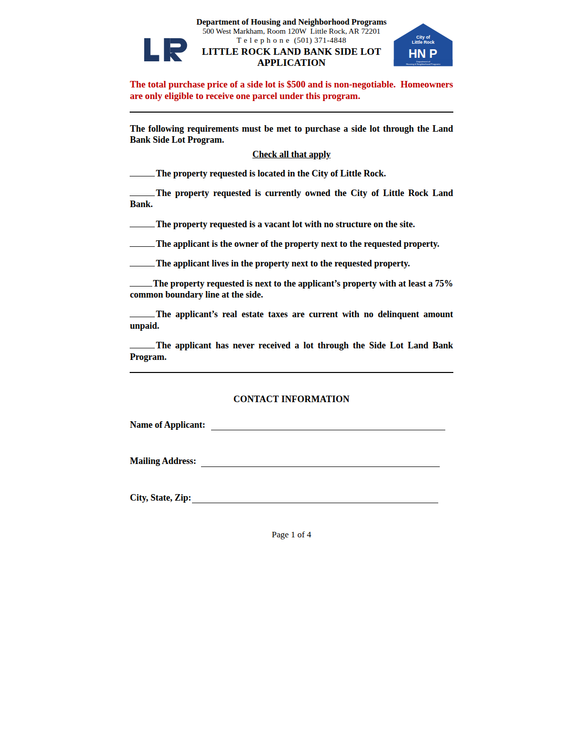Department of Housing and Neighborhood Programs
500 West Markham, Room 120W Little Rock, AR 72201
T e l e p h o n e (501) 371-4848
LITTLE ROCK LAND BANK SIDE LOT
APPLICATION
City of Little Rock HN P Department of Housing & Neighborhood Programs
The total purchase price of a side lot is $500 and is non-negotiable. Homeowners are only eligible to receive one parcel under this program.
The following requirements must be met to purchase a side lot through the Land Bank Side Lot Program.
Check all that apply
The property requested is located in the City of Little Rock.
The property requested is currently owned the City of Little Rock Land Bank.
The property requested is a vacant lot with no structure on the site.
The applicant is the owner of the property next to the requested property.
The applicant lives in the property next to the requested property.
The property requested is next to the applicant’s property with at least a 75% common boundary line at the side.
The applicant’s real estate taxes are current with no delinquent amount unpaid.
The applicant has never received a lot through the Side Lot Land Bank Program.
CONTACT INFORMATION
Name of Applicant:
Mailing Address:
City, State, Zip:
Page 1 of 4